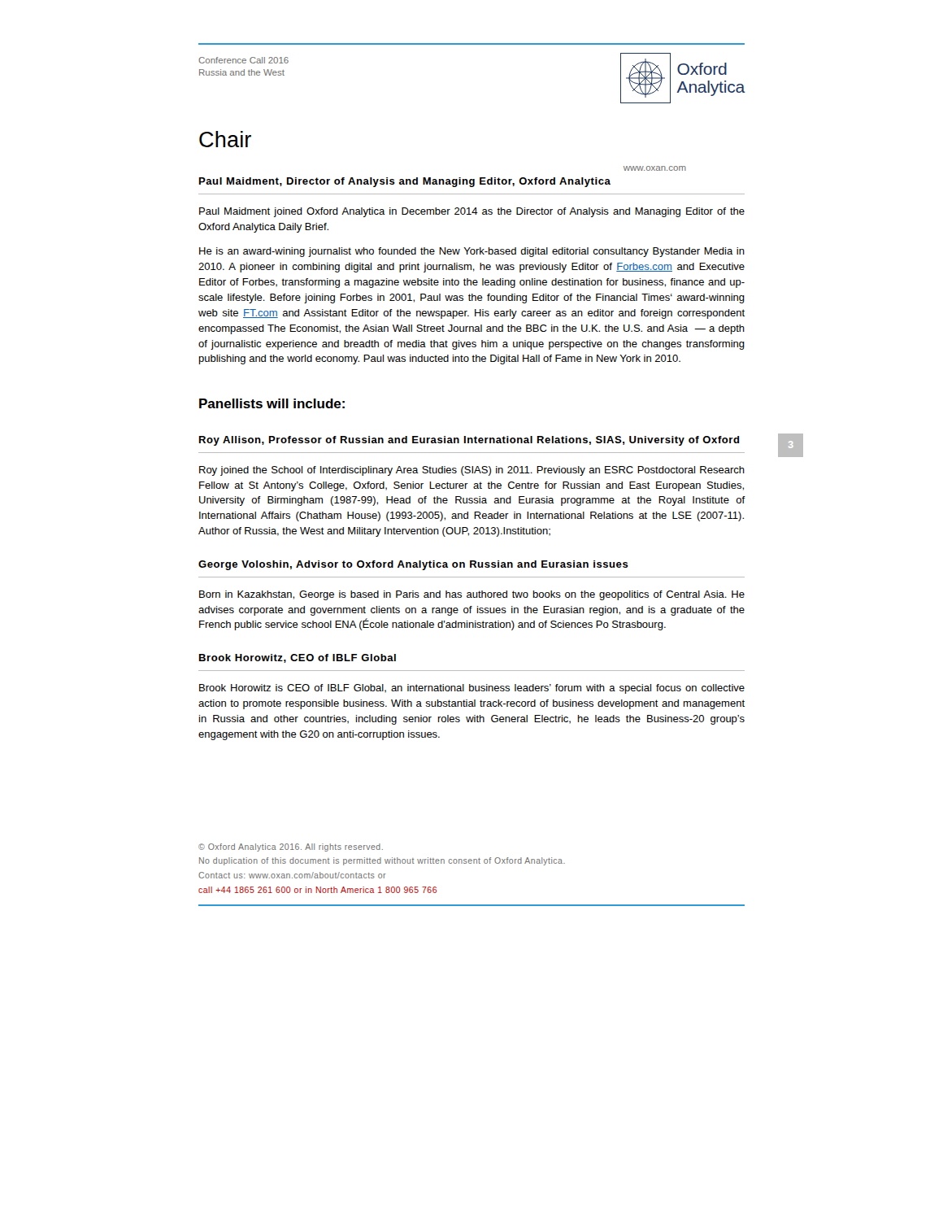Conference Call 2016
Russia and the West
Oxford
Analytica
Chair
www.oxan.com
Paul Maidment, Director of Analysis and Managing Editor, Oxford Analytica
Paul Maidment joined Oxford Analytica in December 2014 as the Director of Analysis and Managing Editor of the Oxford Analytica Daily Brief.
He is an award-wining journalist who founded the New York-based digital editorial consultancy Bystander Media in 2010. A pioneer in combining digital and print journalism, he was previously Editor of Forbes.com and Executive Editor of Forbes, transforming a magazine website into the leading online destination for business, finance and up-scale lifestyle. Before joining Forbes in 2001, Paul was the founding Editor of the Financial Times‘ award-winning web site FT.com and Assistant Editor of the newspaper. His early career as an editor and foreign correspondent encompassed The Economist, the Asian Wall Street Journal and the BBC in the U.K. the U.S. and Asia — a depth of journalistic experience and breadth of media that gives him a unique perspective on the changes transforming publishing and the world economy. Paul was inducted into the Digital Hall of Fame in New York in 2010.
Panellists will include:
Roy Allison, Professor of Russian and Eurasian International Relations, SIAS, University of Oxford
Roy joined the School of Interdisciplinary Area Studies (SIAS) in 2011. Previously an ESRC Postdoctoral Research Fellow at St Antony’s College, Oxford, Senior Lecturer at the Centre for Russian and East European Studies, University of Birmingham (1987-99), Head of the Russia and Eurasia programme at the Royal Institute of International Affairs (Chatham House) (1993-2005), and Reader in International Relations at the LSE (2007-11). Author of Russia, the West and Military Intervention (OUP, 2013).Institution;
George Voloshin, Advisor to Oxford Analytica on Russian and Eurasian issues
Born in Kazakhstan, George is based in Paris and has authored two books on the geopolitics of Central Asia. He advises corporate and government clients on a range of issues in the Eurasian region, and is a graduate of the French public service school ENA (École nationale d'administration) and of Sciences Po Strasbourg.
Brook Horowitz, CEO of IBLF Global
Brook Horowitz is CEO of IBLF Global, an international business leaders’ forum with a special focus on collective action to promote responsible business. With a substantial track-record of business development and management in Russia and other countries, including senior roles with General Electric, he leads the Business-20 group’s engagement with the G20 on anti-corruption issues.
3
© Oxford Analytica 2016. All rights reserved.
No duplication of this document is permitted without written consent of Oxford Analytica.
Contact us: www.oxan.com/about/contacts or
call +44 1865 261 600 or in North America 1 800 965 766